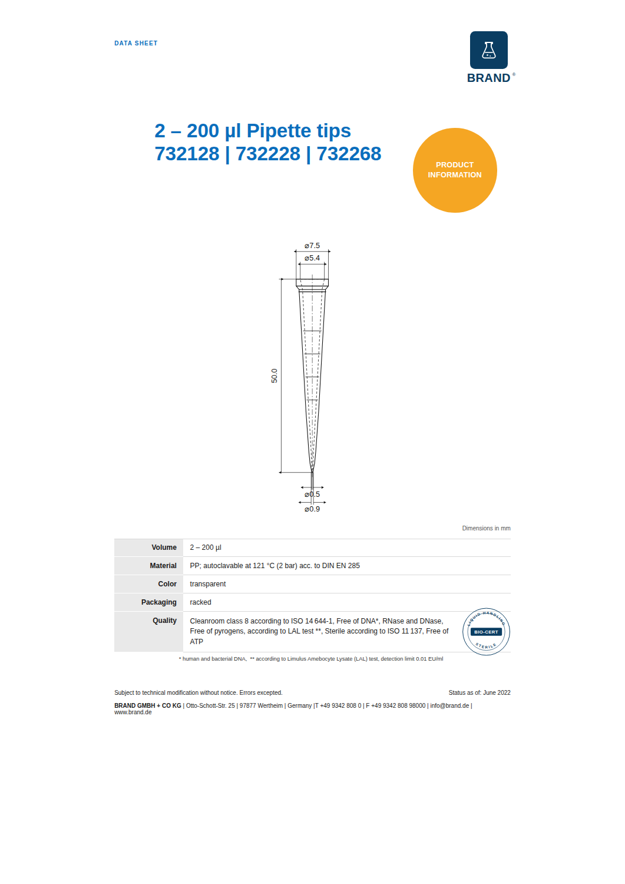Data Sheet
BRAND®
2 – 200 µl Pipette tips
732128 | 732228 | 732268
PRODUCT
INFORMATION
⌀7.5 ⌀5.4 50.0 ⌀0.5 ⌀0.9
Dimensions in mm
| Volume | 2 – 200 µl |
| Material | PP; autoclavable at 121 °C (2 bar) acc. to DIN EN 285 |
| Color | transparent |
| Packaging | racked |
| Quality | Cleanroom class 8 according to ISO 14 644-1, Free of DNA*, RNase and DNase, Free of pyrogens, according to LAL test **, Sterile according to ISO 11 137, Free of ATP BIO-CERT LIQUID HANDLING STERILE |
* human and bacterial DNA, ** according to Limulus Amebocyte Lysate (LAL) test, detection limit 0.01 EU/ml
Subject to technical modification without notice. Errors excepted. Status as of: June 2022
BRAND GMBH + CO KG | Otto-Schott-Str. 25 | 97877 Wertheim | Germany |T +49 9342 808 0 | F +49 9342 808 98000 | info@brand.de | www.brand.de